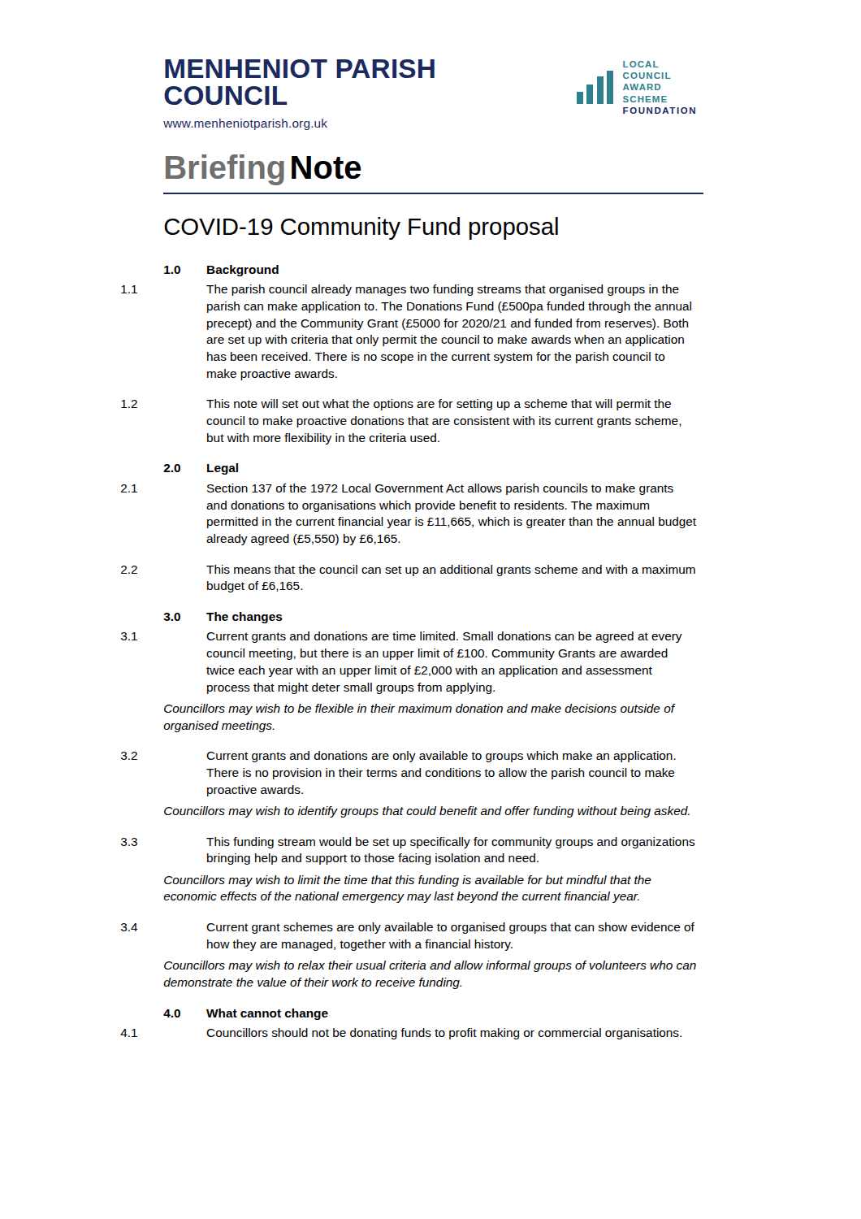MENHENIOT PARISH COUNCIL
www.menheniotparish.org.uk
Local Council
Award Scheme
Foundation
Briefing Note
COVID-19 Community Fund proposal
1.0 Background
1.1 The parish council already manages two funding streams that organised groups in the parish can make application to. The Donations Fund (£500pa funded through the annual precept) and the Community Grant (£5000 for 2020/21 and funded from reserves). Both are set up with criteria that only permit the council to make awards when an application has been received. There is no scope in the current system for the parish council to make proactive awards.
1.2 This note will set out what the options are for setting up a scheme that will permit the council to make proactive donations that are consistent with its current grants scheme, but with more flexibility in the criteria used.
2.0 Legal
2.1 Section 137 of the 1972 Local Government Act allows parish councils to make grants and donations to organisations which provide benefit to residents. The maximum permitted in the current financial year is £11,665, which is greater than the annual budget already agreed (£5,550) by £6,165.
2.2 This means that the council can set up an additional grants scheme and with a maximum budget of £6,165.
3.0 The changes
3.1 Current grants and donations are time limited. Small donations can be agreed at every council meeting, but there is an upper limit of £100. Community Grants are awarded twice each year with an upper limit of £2,000 with an application and assessment process that might deter small groups from applying.
Councillors may wish to be flexible in their maximum donation and make decisions outside of organised meetings.
3.2 Current grants and donations are only available to groups which make an application. There is no provision in their terms and conditions to allow the parish council to make proactive awards.
Councillors may wish to identify groups that could benefit and offer funding without being asked.
3.3 This funding stream would be set up specifically for community groups and organizations bringing help and support to those facing isolation and need.
Councillors may wish to limit the time that this funding is available for but mindful that the economic effects of the national emergency may last beyond the current financial year.
3.4 Current grant schemes are only available to organised groups that can show evidence of how they are managed, together with a financial history.
Councillors may wish to relax their usual criteria and allow informal groups of volunteers who can demonstrate the value of their work to receive funding.
4.0 What cannot change
4.1 Councillors should not be donating funds to profit making or commercial organisations.